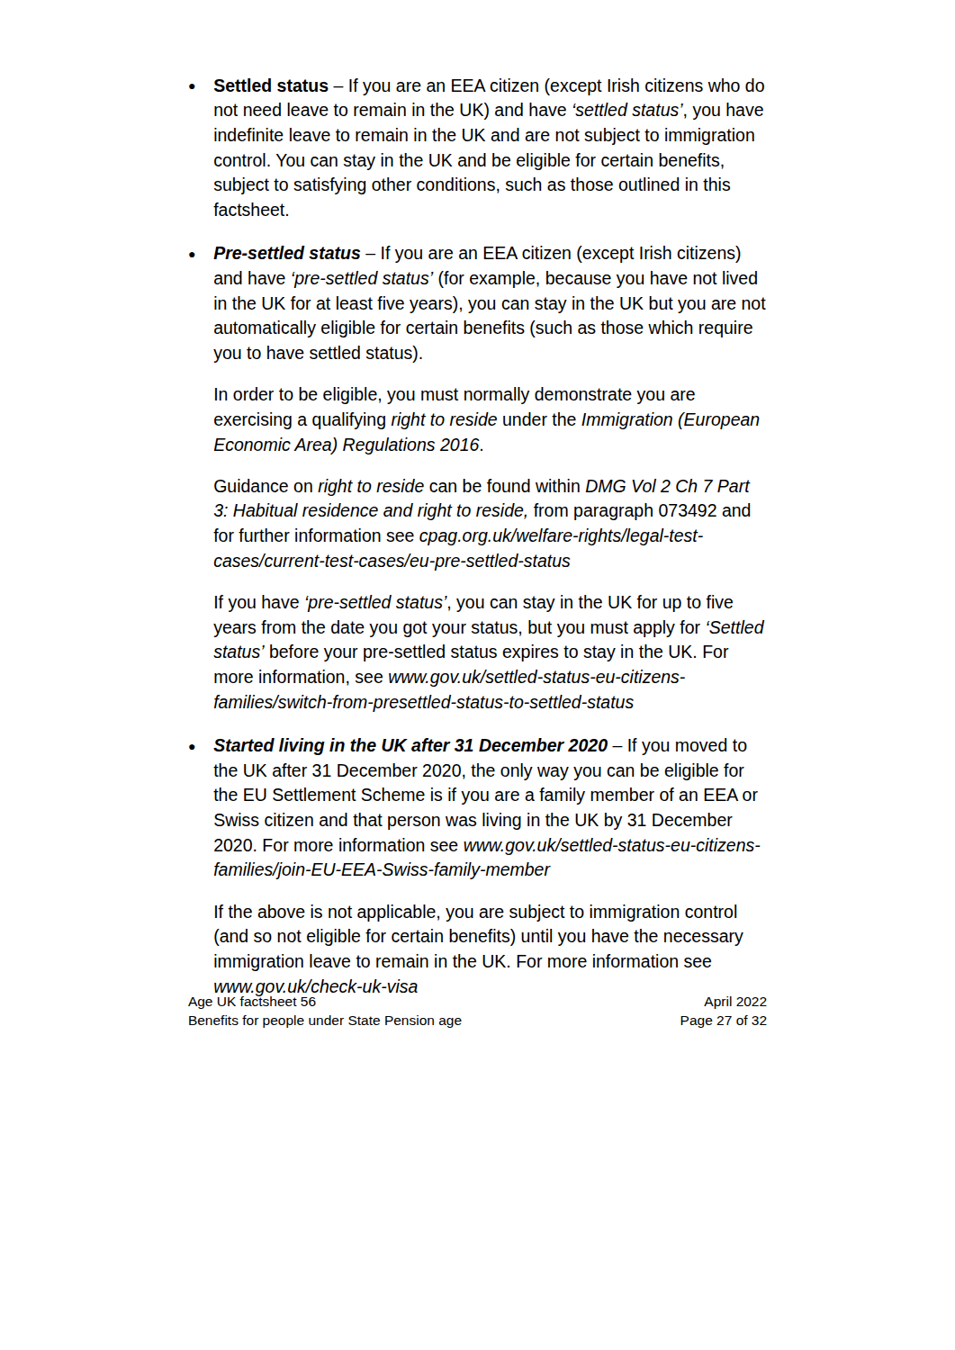Settled status – If you are an EEA citizen (except Irish citizens who do not need leave to remain in the UK) and have ‘settled status’, you have indefinite leave to remain in the UK and are not subject to immigration control. You can stay in the UK and be eligible for certain benefits, subject to satisfying other conditions, such as those outlined in this factsheet.
Pre-settled status – If you are an EEA citizen (except Irish citizens) and have ‘pre-settled status’ (for example, because you have not lived in the UK for at least five years), you can stay in the UK but you are not automatically eligible for certain benefits (such as those which require you to have settled status).
In order to be eligible, you must normally demonstrate you are exercising a qualifying right to reside under the Immigration (European Economic Area) Regulations 2016.
Guidance on right to reside can be found within DMG Vol 2 Ch 7 Part 3: Habitual residence and right to reside, from paragraph 073492 and for further information see cpag.org.uk/welfare-rights/legal-test-cases/current-test-cases/eu-pre-settled-status
If you have ‘pre-settled status’, you can stay in the UK for up to five years from the date you got your status, but you must apply for ‘Settled status’ before your pre-settled status expires to stay in the UK. For more information, see www.gov.uk/settled-status-eu-citizens-families/switch-from-presettled-status-to-settled-status
Started living in the UK after 31 December 2020 – If you moved to the UK after 31 December 2020, the only way you can be eligible for the EU Settlement Scheme is if you are a family member of an EEA or Swiss citizen and that person was living in the UK by 31 December 2020. For more information see www.gov.uk/settled-status-eu-citizens-families/join-EU-EEA-Swiss-family-member
If the above is not applicable, you are subject to immigration control (and so not eligible for certain benefits) until you have the necessary immigration leave to remain in the UK. For more information see www.gov.uk/check-uk-visa
Age UK factsheet 56
April 2022
Benefits for people under State Pension age
Page 27 of 32